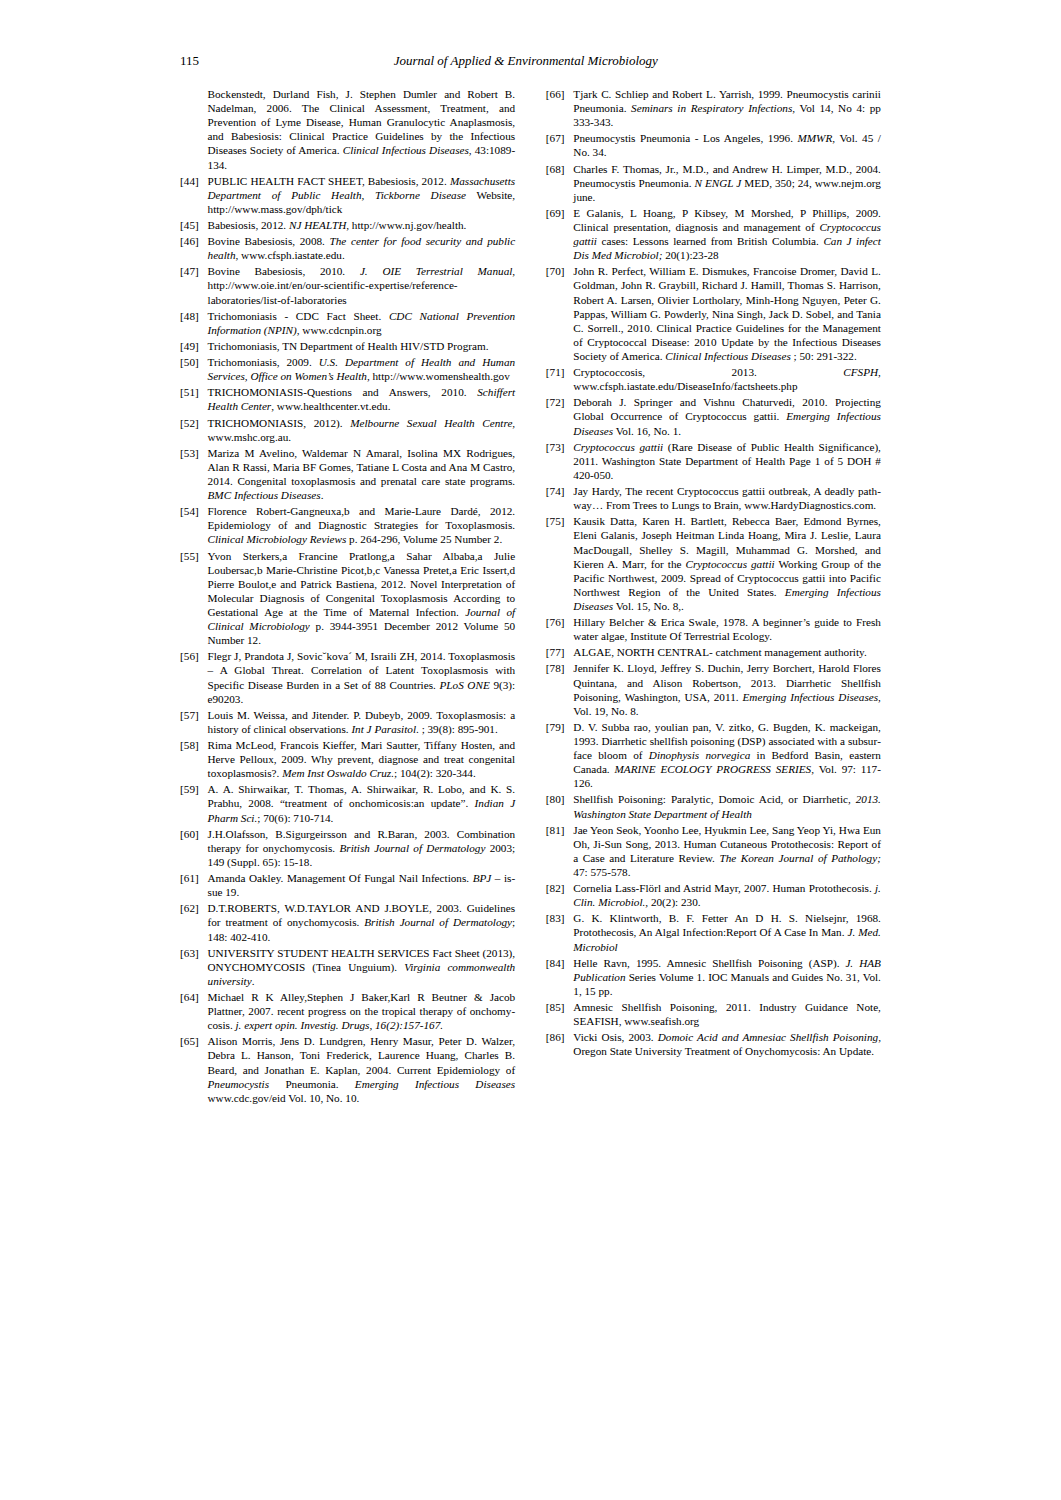115
Journal of Applied & Environmental Microbiology
Bockenstedt, Durland Fish, J. Stephen Dumler and Robert B. Nadelman, 2006. The Clinical Assessment, Treatment, and Prevention of Lyme Disease, Human Granulocytic Anaplasmosis, and Babesiosis: Clinical Practice Guidelines by the Infectious Diseases Society of America. Clinical Infectious Diseases, 43:1089-134.
[44] PUBLIC HEALTH FACT SHEET, Babesiosis, 2012. Massachusetts Department of Public Health, Tickborne Disease Website, http://www.mass.gov/dph/tick
[45] Babesiosis, 2012. NJ HEALTH, http://www.nj.gov/health.
[46] Bovine Babesiosis, 2008. The center for food security and public health, www.cfsph.iastate.edu.
[47] Bovine Babesiosis, 2010. J. OIE Terrestrial Manual, http://www.oie.int/en/our-scientific-expertise/reference-laboratories/list-of-laboratories
[48] Trichomoniasis - CDC Fact Sheet. CDC National Prevention Information (NPIN), www.cdcnpin.org
[49] Trichomoniasis, TN Department of Health HIV/STD Program.
[50] Trichomoniasis, 2009. U.S. Department of Health and Human Services, Office on Women’s Health, http://www.womenshealth.gov
[51] TRICHOMONIASIS-Questions and Answers, 2010. Schiffert Health Center, www.healthcenter.vt.edu.
[52] TRICHOMONIASIS, 2012). Melbourne Sexual Health Centre, www.mshc.org.au.
[53] Mariza M Avelino, Waldemar N Amaral, Isolina MX Rodrigues, Alan R Rassi, Maria BF Gomes, Tatiane L Costa and Ana M Castro, 2014. Congenital toxoplasmosis and prenatal care state programs. BMC Infectious Diseases.
[54] Florence Robert-Gangneuxa,b and Marie-Laure Dardé, 2012. Epidemiology of and Diagnostic Strategies for Toxoplasmosis. Clinical Microbiology Reviews p. 264-296, Volume 25 Number 2.
[55] Yvon Sterkers,a Francine Pratlong,a Sahar Albaba,a Julie Loubersac,b Marie-Christine Picot,b,c Vanessa Pretet,a Eric Issert,d Pierre Boulot,e and Patrick Bastiena, 2012. Novel Interpretation of Molecular Diagnosis of Congenital Toxoplasmosis According to Gestational Age at the Time of Maternal Infection. Journal of Clinical Microbiology p. 3944-3951 December 2012 Volume 50 Number 12.
[56] Flegr J, Prandota J, Sovicˇkova´ M, Israili ZH, 2014. Toxoplasmosis – A Global Threat. Correlation of Latent Toxoplasmosis with Specific Disease Burden in a Set of 88 Countries. PLoS ONE 9(3): e90203.
[57] Louis M. Weissa, and Jitender. P. Dubeyb, 2009. Toxoplasmosis: a history of clinical observations. Int J Parasitol. ; 39(8): 895-901.
[58] Rima McLeod, Francois Kieffer, Mari Sautter, Tiffany Hosten, and Herve Pelloux, 2009. Why prevent, diagnose and treat congenital toxoplasmosis?. Mem Inst Oswaldo Cruz.; 104(2): 320-344.
[59] A. A. Shirwaikar, T. Thomas, A. Shirwaikar, R. Lobo, and K. S. Prabhu, 2008. “treatment of onchomicosis:an update”. Indian J Pharm Sci.; 70(6): 710-714.
[60] J.H.Olafsson, B.Sigurgeirsson and R.Baran, 2003. Combination therapy for onychomycosis. British Journal of Dermatology 2003; 149 (Suppl. 65): 15-18.
[61] Amanda Oakley. Management Of Fungal Nail Infections. BPJ – issue 19.
[62] D.T.ROBERTS, W.D.TAYLOR AND J.BOYLE, 2003. Guidelines for treatment of onychomycosis. British Journal of Dermatology; 148: 402-410.
[63] UNIVERSITY STUDENT HEALTH SERVICES Fact Sheet (2013), ONYCHOMYCOSIS (Tinea Unguium). Virginia commonwealth university.
[64] Michael R K Alley,Stephen J Baker,Karl R Beutner & Jacob Plattner, 2007. recent progress on the tropical therapy of onchomycosis. j. expert opin. Investig. Drugs, 16(2):157-167.
[65] Alison Morris, Jens D. Lundgren, Henry Masur, Peter D. Walzer, Debra L. Hanson, Toni Frederick, Laurence Huang, Charles B. Beard, and Jonathan E. Kaplan, 2004. Current Epidemiology of Pneumocystis Pneumonia. Emerging Infectious Diseases www.cdc.gov/eid Vol. 10, No. 10.
[66] Tjark C. Schliep and Robert L. Yarrish, 1999. Pneumocystis carinii Pneumonia. Seminars in Respiratory Infections, Vol 14, No 4: pp 333-343.
[67] Pneumocystis Pneumonia - Los Angeles, 1996. MMWR, Vol. 45 / No. 34.
[68] Charles F. Thomas, Jr., M.D., and Andrew H. Limper, M.D., 2004. Pneumocystis Pneumonia. N ENGL J MED, 350; 24, www.nejm.org june.
[69] E Galanis, L Hoang, P Kibsey, M Morshed, P Phillips, 2009. Clinical presentation, diagnosis and management of Cryptococcus gattii cases: Lessons learned from British Columbia. Can J infect Dis Med Microbiol; 20(1):23-28
[70] John R. Perfect, William E. Dismukes, Francoise Dromer, David L. Goldman, John R. Graybill, Richard J. Hamill, Thomas S. Harrison, Robert A. Larsen, Olivier Lortholary, Minh-Hong Nguyen, Peter G. Pappas, William G. Powderly, Nina Singh, Jack D. Sobel, and Tania C. Sorrell., 2010. Clinical Practice Guidelines for the Management of Cryptococcal Disease: 2010 Update by the Infectious Diseases Society of America. Clinical Infectious Diseases ; 50: 291-322.
[71] Cryptococcosis, 2013. CFSPH, www.cfsph.iastate.edu/DiseaseInfo/factsheets.php
[72] Deborah J. Springer and Vishnu Chaturvedi, 2010. Projecting Global Occurrence of Cryptococcus gattii. Emerging Infectious Diseases Vol. 16, No. 1.
[73] Cryptococcus gattii (Rare Disease of Public Health Significance), 2011. Washington State Department of Health Page 1 of 5 DOH # 420-050.
[74] Jay Hardy, The recent Cryptococcus gattii outbreak, A deadly pathway… From Trees to Lungs to Brain, www.HardyDiagnostics.com.
[75] Kausik Datta, Karen H. Bartlett, Rebecca Baer, Edmond Byrnes, Eleni Galanis, Joseph Heitman Linda Hoang, Mira J. Leslie, Laura MacDougall, Shelley S. Magill, Muhammad G. Morshed, and Kieren A. Marr, for the Cryptococcus gattii Working Group of the Pacific Northwest, 2009. Spread of Cryptococcus gattii into Pacific Northwest Region of the United States. Emerging Infectious Diseases Vol. 15, No. 8,.
[76] Hillary Belcher & Erica Swale, 1978. A beginner’s guide to Fresh water algae, Institute Of Terrestrial Ecology.
[77] ALGAE, NORTH CENTRAL- catchment management authority.
[78] Jennifer K. Lloyd, Jeffrey S. Duchin, Jerry Borchert, Harold Flores Quintana, and Alison Robertson, 2013. Diarrhetic Shellfish Poisoning, Washington, USA, 2011. Emerging Infectious Diseases, Vol. 19, No. 8.
[79] D. V. Subba rao, youlian pan, V. zitko, G. Bugden, K. mackeigan, 1993. Diarrhetic shellfish poisoning (DSP) associated with a subsurface bloom of Dinophysis norvegica in Bedford Basin, eastern Canada. MARINE ECOLOGY PROGRESS SERIES, Vol. 97: 117-126.
[80] Shellfish Poisoning: Paralytic, Domoic Acid, or Diarrhetic, 2013. Washington State Department of Health
[81] Jae Yeon Seok, Yoonho Lee, Hyukmin Lee, Sang Yeop Yi, Hwa Eun Oh, Ji-Sun Song, 2013. Human Cutaneous Protothecosis: Report of a Case and Literature Review. The Korean Journal of Pathology; 47: 575-578.
[82] Cornelia Lass-Flörl and Astrid Mayr, 2007. Human Protothecosis. j. Clin. Microbiol., 20(2): 230.
[83] G. K. Klintworth, B. F. Fetter An D H. S. Nielsejnr, 1968. Protothecosis, An Algal Infection:Report Of A Case In Man. J. Med. Microbiol
[84] Helle Ravn, 1995. Amnesic Shellfish Poisoning (ASP). J. HAB Publication Series Volume 1. IOC Manuals and Guides No. 31, Vol. 1, 15 pp.
[85] Amnesic Shellfish Poisoning, 2011. Industry Guidance Note, SEAFISH, www.seafish.org
[86] Vicki Osis, 2003. Domoic Acid and Amnesiac Shellfish Poisoning, Oregon State University Treatment of Onychomycosis: An Update.